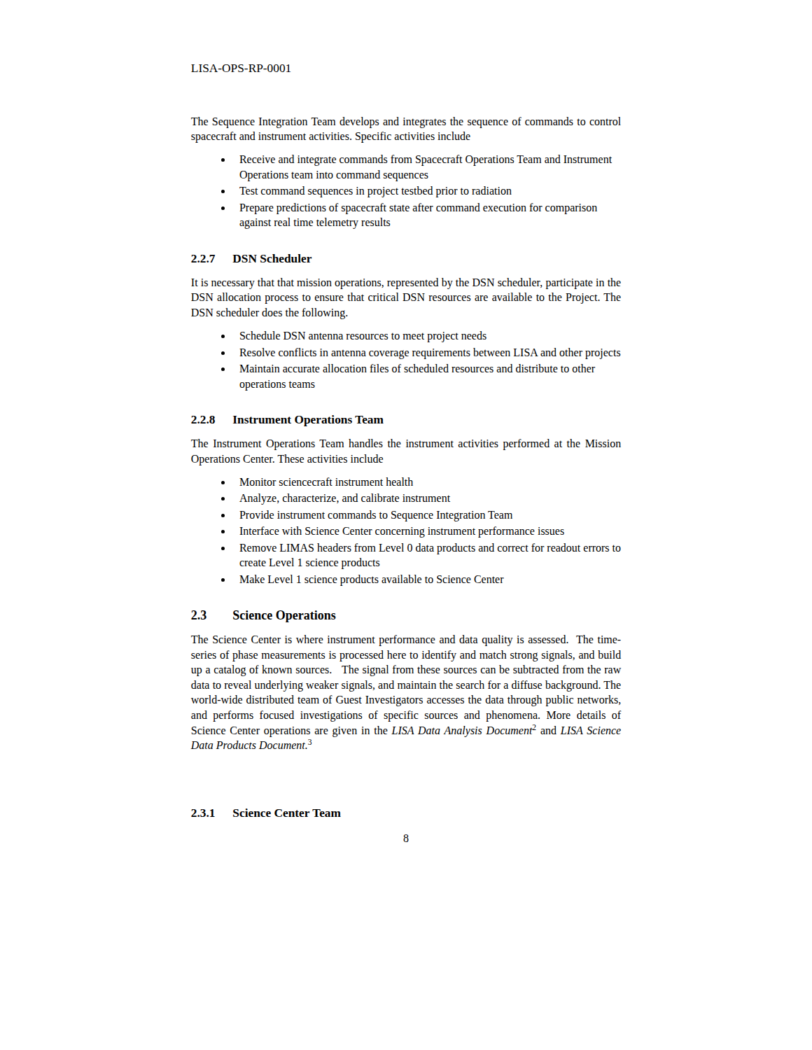LISA-OPS-RP-0001
The Sequence Integration Team develops and integrates the sequence of commands to control spacecraft and instrument activities. Specific activities include
Receive and integrate commands from Spacecraft Operations Team and Instrument Operations team into command sequences
Test command sequences in project testbed prior to radiation
Prepare predictions of spacecraft state after command execution for comparison against real time telemetry results
2.2.7 DSN Scheduler
It is necessary that that mission operations, represented by the DSN scheduler, participate in the DSN allocation process to ensure that critical DSN resources are available to the Project. The DSN scheduler does the following.
Schedule DSN antenna resources to meet project needs
Resolve conflicts in antenna coverage requirements between LISA and other projects
Maintain accurate allocation files of scheduled resources and distribute to other operations teams
2.2.8 Instrument Operations Team
The Instrument Operations Team handles the instrument activities performed at the Mission Operations Center. These activities include
Monitor sciencecraft instrument health
Analyze, characterize, and calibrate instrument
Provide instrument commands to Sequence Integration Team
Interface with Science Center concerning instrument performance issues
Remove LIMAS headers from Level 0 data products and correct for readout errors to create Level 1 science products
Make Level 1 science products available to Science Center
2.3 Science Operations
The Science Center is where instrument performance and data quality is assessed. The time-series of phase measurements is processed here to identify and match strong signals, and build up a catalog of known sources. The signal from these sources can be subtracted from the raw data to reveal underlying weaker signals, and maintain the search for a diffuse background. The world-wide distributed team of Guest Investigators accesses the data through public networks, and performs focused investigations of specific sources and phenomena. More details of Science Center operations are given in the LISA Data Analysis Document2 and LISA Science Data Products Document.3
2.3.1 Science Center Team
8